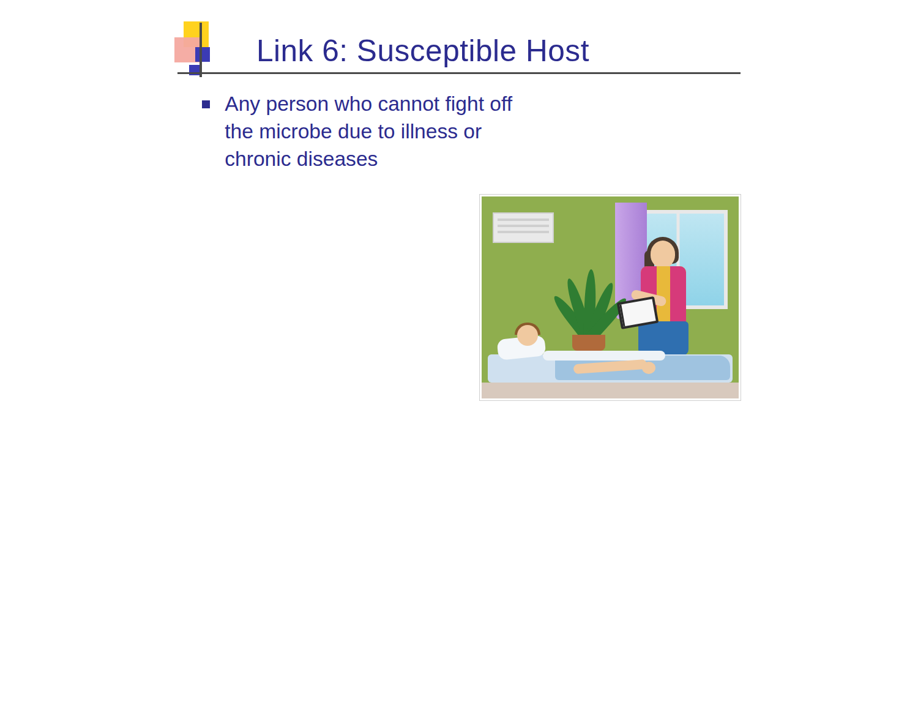Link 6: Susceptible Host
Any person who cannot fight off the microbe due to illness or chronic diseases